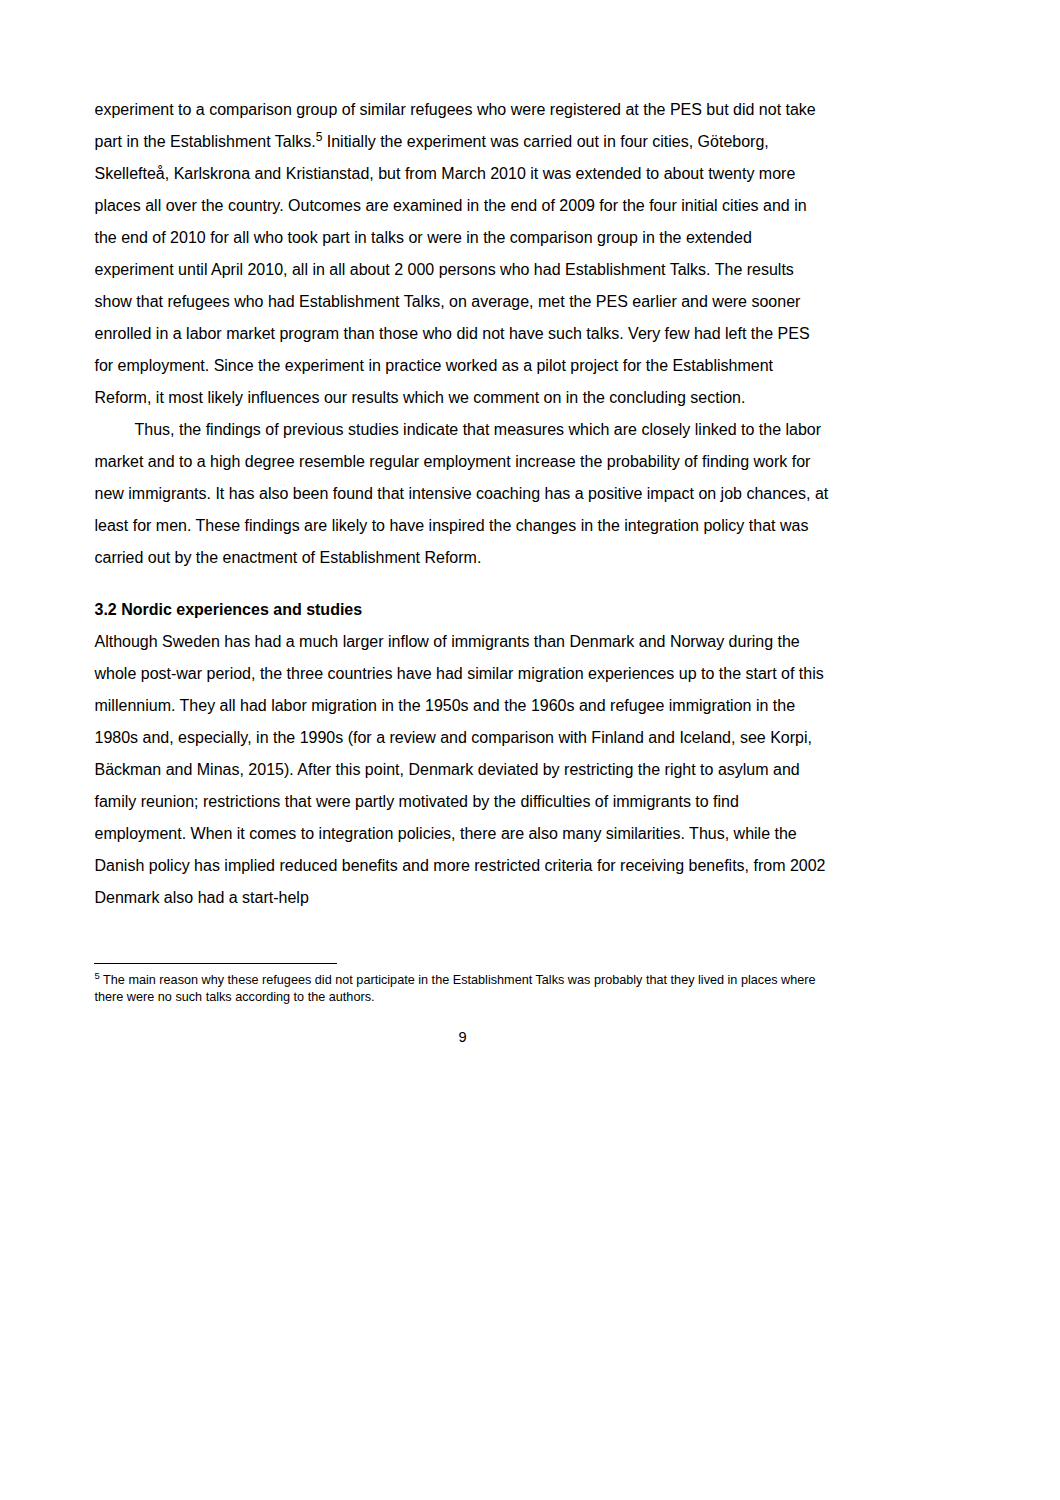experiment to a comparison group of similar refugees who were registered at the PES but did not take part in the Establishment Talks.5 Initially the experiment was carried out in four cities, Göteborg, Skellefteå, Karlskrona and Kristianstad, but from March 2010 it was extended to about twenty more places all over the country. Outcomes are examined in the end of 2009 for the four initial cities and in the end of 2010 for all who took part in talks or were in the comparison group in the extended experiment until April 2010, all in all about 2 000 persons who had Establishment Talks. The results show that refugees who had Establishment Talks, on average, met the PES earlier and were sooner enrolled in a labor market program than those who did not have such talks. Very few had left the PES for employment. Since the experiment in practice worked as a pilot project for the Establishment Reform, it most likely influences our results which we comment on in the concluding section.
Thus, the findings of previous studies indicate that measures which are closely linked to the labor market and to a high degree resemble regular employment increase the probability of finding work for new immigrants. It has also been found that intensive coaching has a positive impact on job chances, at least for men. These findings are likely to have inspired the changes in the integration policy that was carried out by the enactment of Establishment Reform.
3.2 Nordic experiences and studies
Although Sweden has had a much larger inflow of immigrants than Denmark and Norway during the whole post-war period, the three countries have had similar migration experiences up to the start of this millennium. They all had labor migration in the 1950s and the 1960s and refugee immigration in the 1980s and, especially, in the 1990s (for a review and comparison with Finland and Iceland, see Korpi, Bäckman and Minas, 2015). After this point, Denmark deviated by restricting the right to asylum and family reunion; restrictions that were partly motivated by the difficulties of immigrants to find employment. When it comes to integration policies, there are also many similarities. Thus, while the Danish policy has implied reduced benefits and more restricted criteria for receiving benefits, from 2002 Denmark also had a start-help
5 The main reason why these refugees did not participate in the Establishment Talks was probably that they lived in places where there were no such talks according to the authors.
9